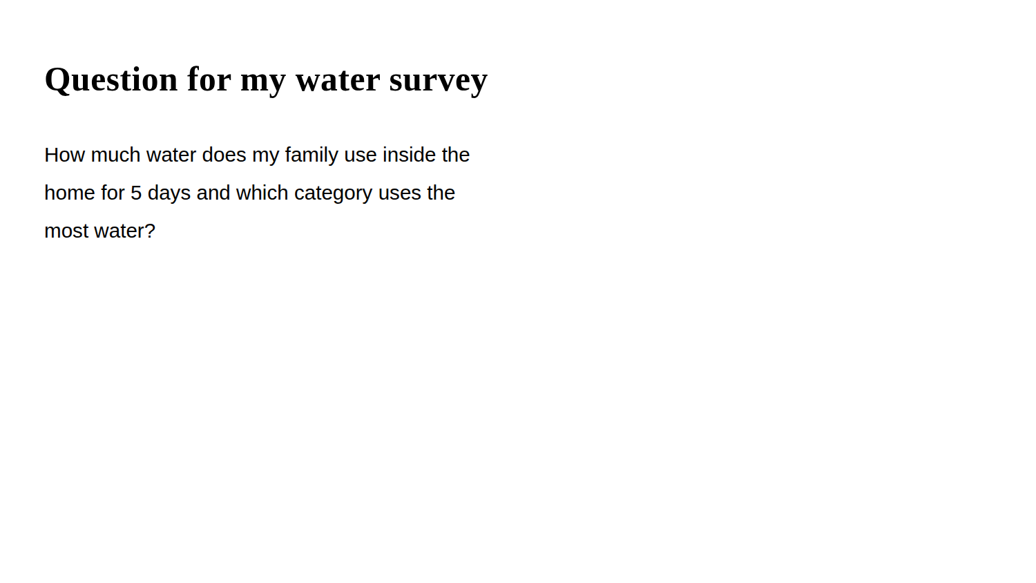Question for my water survey
How much water does my family use inside the home for 5 days and which category uses the most water?